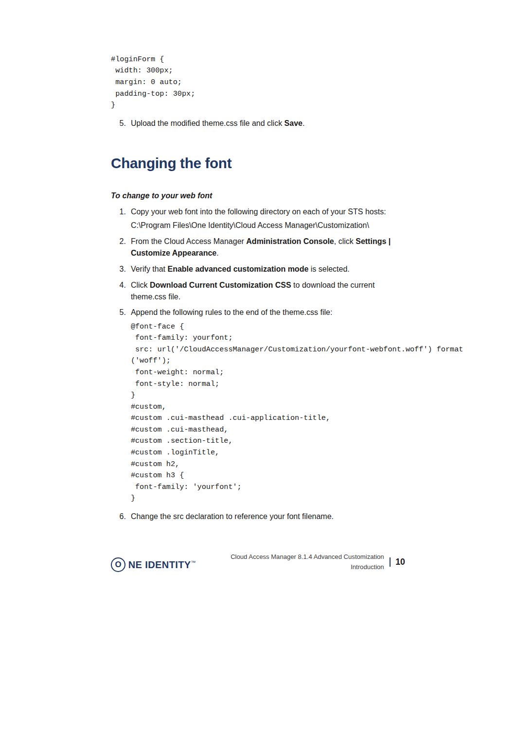#loginForm {
 width: 300px;
 margin: 0 auto;
 padding-top: 30px;
}
Upload the modified theme.css file and click Save.
Changing the font
To change to your web font
Copy your web font into the following directory on each of your STS hosts:
C:\Program Files\One Identity\Cloud Access Manager\Customization\
From the Cloud Access Manager Administration Console, click Settings | Customize Appearance.
Verify that Enable advanced customization mode is selected.
Click Download Current Customization CSS to download the current theme.css file.
Append the following rules to the end of the theme.css file:
@font-face {
 font-family: yourfont;
 src: url('/CloudAccessManager/Customization/yourfont-webfont.woff') format
('woff');
 font-weight: normal;
 font-style: normal;
}
#custom,
#custom .cui-masthead .cui-application-title,
#custom .cui-masthead,
#custom .section-title,
#custom .loginTitle,
#custom h2,
#custom h3 {
 font-family: 'yourfont';
}
Change the src declaration to reference your font filename.
O NE IDENTITY™
Cloud Access Manager 8.1.4 Advanced Customization
Introduction
10